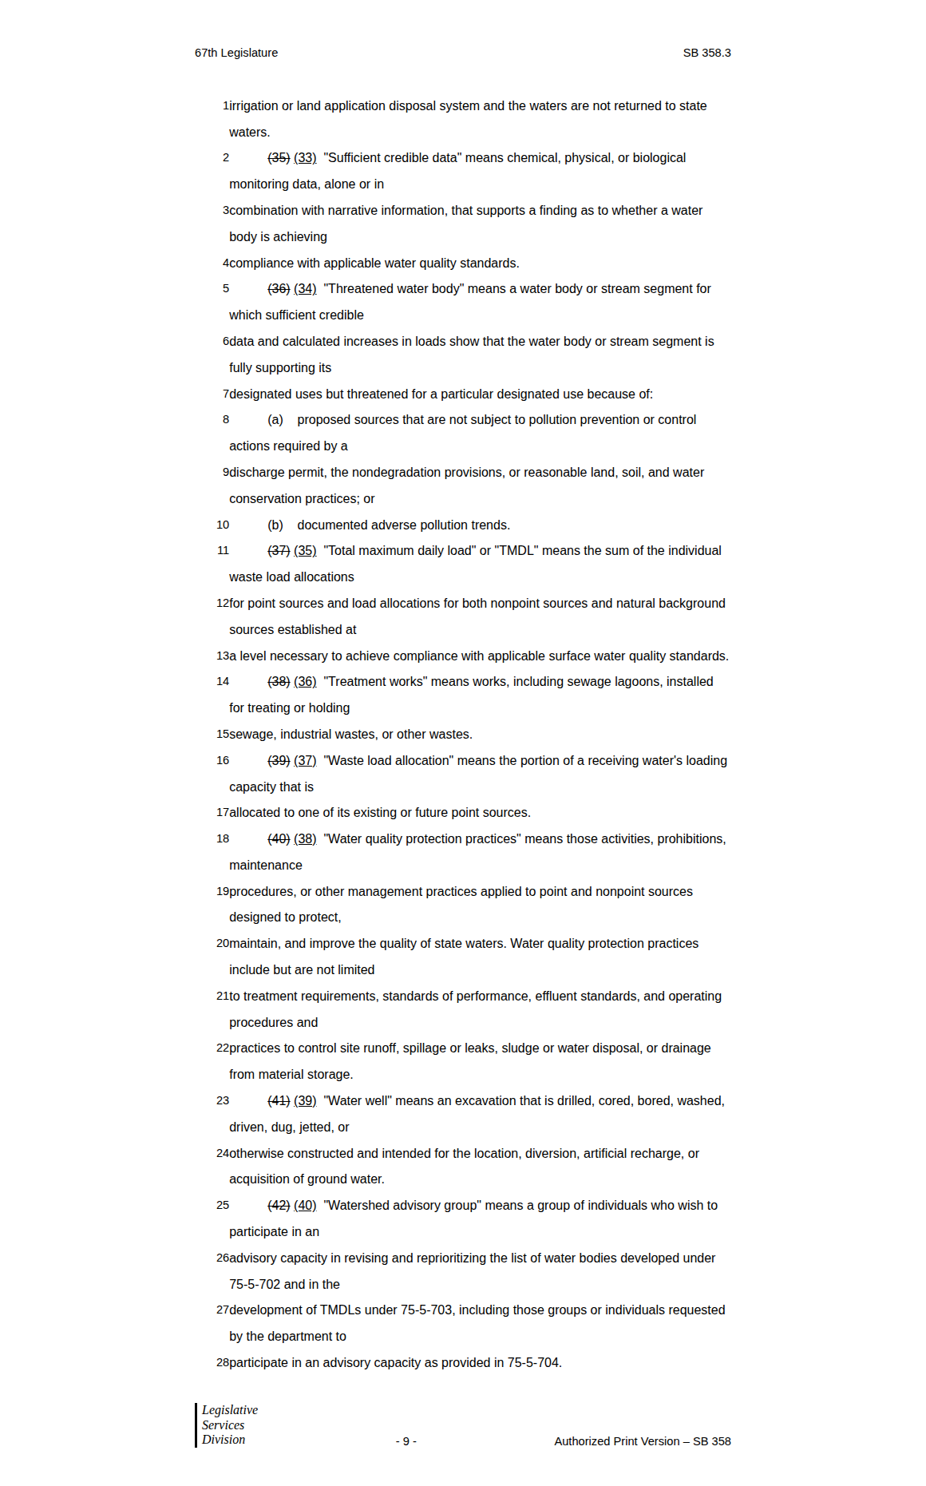67th Legislature
SB 358.3
| 1 | irrigation or land application disposal system and the waters are not returned to state waters. |
| 2 | (35) (33) "Sufficient credible data" means chemical, physical, or biological monitoring data, alone or in |
| 3 | combination with narrative information, that supports a finding as to whether a water body is achieving |
| 4 | compliance with applicable water quality standards. |
| 5 | (36) (34) "Threatened water body" means a water body or stream segment for which sufficient credible |
| 6 | data and calculated increases in loads show that the water body or stream segment is fully supporting its |
| 7 | designated uses but threatened for a particular designated use because of: |
| 8 | (a) proposed sources that are not subject to pollution prevention or control actions required by a |
| 9 | discharge permit, the nondegradation provisions, or reasonable land, soil, and water conservation practices; or |
| 10 | (b) documented adverse pollution trends. |
| 11 | (37) (35) "Total maximum daily load" or "TMDL" means the sum of the individual waste load allocations |
| 12 | for point sources and load allocations for both nonpoint sources and natural background sources established at |
| 13 | a level necessary to achieve compliance with applicable surface water quality standards. |
| 14 | (38) (36) "Treatment works" means works, including sewage lagoons, installed for treating or holding |
| 15 | sewage, industrial wastes, or other wastes. |
| 16 | (39) (37) "Waste load allocation" means the portion of a receiving water's loading capacity that is |
| 17 | allocated to one of its existing or future point sources. |
| 18 | (40) (38) "Water quality protection practices" means those activities, prohibitions, maintenance |
| 19 | procedures, or other management practices applied to point and nonpoint sources designed to protect, |
| 20 | maintain, and improve the quality of state waters. Water quality protection practices include but are not limited |
| 21 | to treatment requirements, standards of performance, effluent standards, and operating procedures and |
| 22 | practices to control site runoff, spillage or leaks, sludge or water disposal, or drainage from material storage. |
| 23 | (41) (39) "Water well" means an excavation that is drilled, cored, bored, washed, driven, dug, jetted, or |
| 24 | otherwise constructed and intended for the location, diversion, artificial recharge, or acquisition of ground water. |
| 25 | (42) (40) "Watershed advisory group" means a group of individuals who wish to participate in an |
| 26 | advisory capacity in revising and reprioritizing the list of water bodies developed under 75-5-702 and in the |
| 27 | development of TMDLs under 75-5-703, including those groups or individuals requested by the department to |
| 28 | participate in an advisory capacity as provided in 75-5-704. |
Legislative Services Division
- 9 -
Authorized Print Version – SB 358